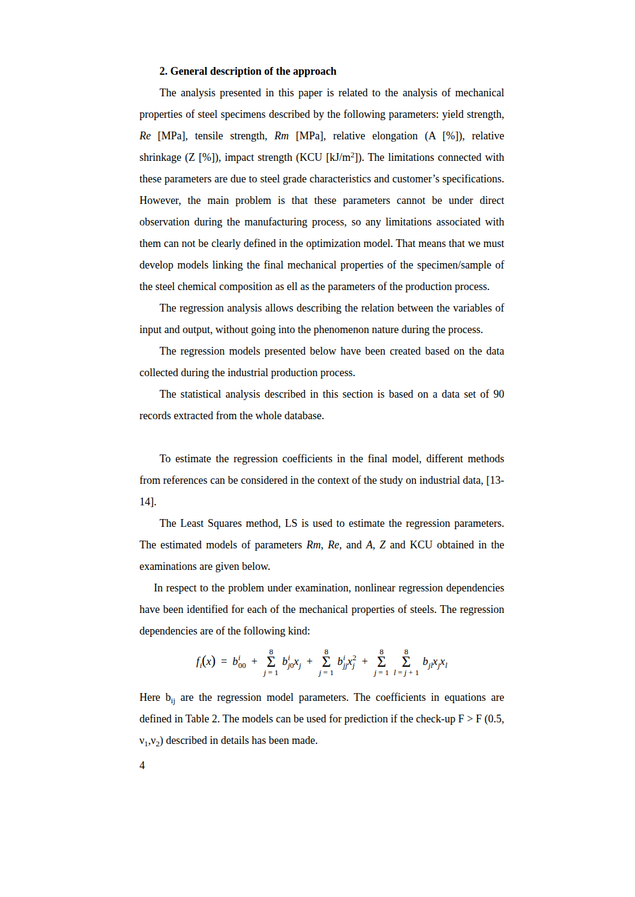2. General description of the approach
The analysis presented in this paper is related to the analysis of mechanical properties of steel specimens described by the following parameters: yield strength, Re [MPa], tensile strength, Rm [MPa], relative elongation (A [%]), relative shrinkage (Z [%]), impact strength (KCU [kJ/m2]). The limitations connected with these parameters are due to steel grade characteristics and customer’s specifications. However, the main problem is that these parameters cannot be under direct observation during the manufacturing process, so any limitations associated with them can not be clearly defined in the optimization model. That means that we must develop models linking the final mechanical properties of the specimen/sample of the steel chemical composition as ell as the parameters of the production process.
The regression analysis allows describing the relation between the variables of input and output, without going into the phenomenon nature during the process.
The regression models presented below have been created based on the data collected during the industrial production process.
The statistical analysis described in this section is based on a data set of 90 records extracted from the whole database.
To estimate the regression coefficients in the final model, different methods from references can be considered in the context of the study on industrial data, [13-14].
The Least Squares method, LS is used to estimate the regression parameters. The estimated models of parameters Rm, Re, and A, Z and KCU obtained in the examinations are given below.
In respect to the problem under examination, nonlinear regression dependencies have been identified for each of the mechanical properties of steels. The regression dependencies are of the following kind:
f i(x) = bi 00 + 8 Σj = 1 bij0 x j + 8 Σj = 1 bijj x 2 j + 8 Σj = 1 8 Σl = j + 1 b jl x jx l
Here bij are the regression model parameters. The coefficients in equations are defined in Table 2. The models can be used for prediction if the check-up F > F (0.5, ν1,ν2) described in details has been made.
4